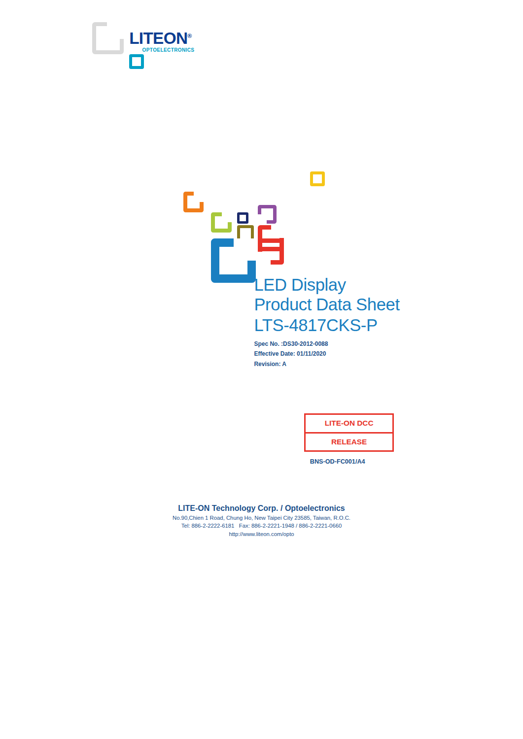LITEON®
OPTOELECTRONICS
LED Display
Product Data Sheet
LTS-4817CKS-P
Spec No. :DS30-2012-0088
Effective Date: 01/11/2020
Revision: A
LITE-ON DCC
RELEASE
BNS-OD-FC001/A4
LITE-ON Technology Corp. / Optoelectronics
No.90,Chien 1 Road, Chung Ho, New Taipei City 23585, Taiwan, R.O.C.
Tel: 886-2-2222-6181 Fax: 886-2-2221-1948 / 886-2-2221-0660
http://www.liteon.com/opto